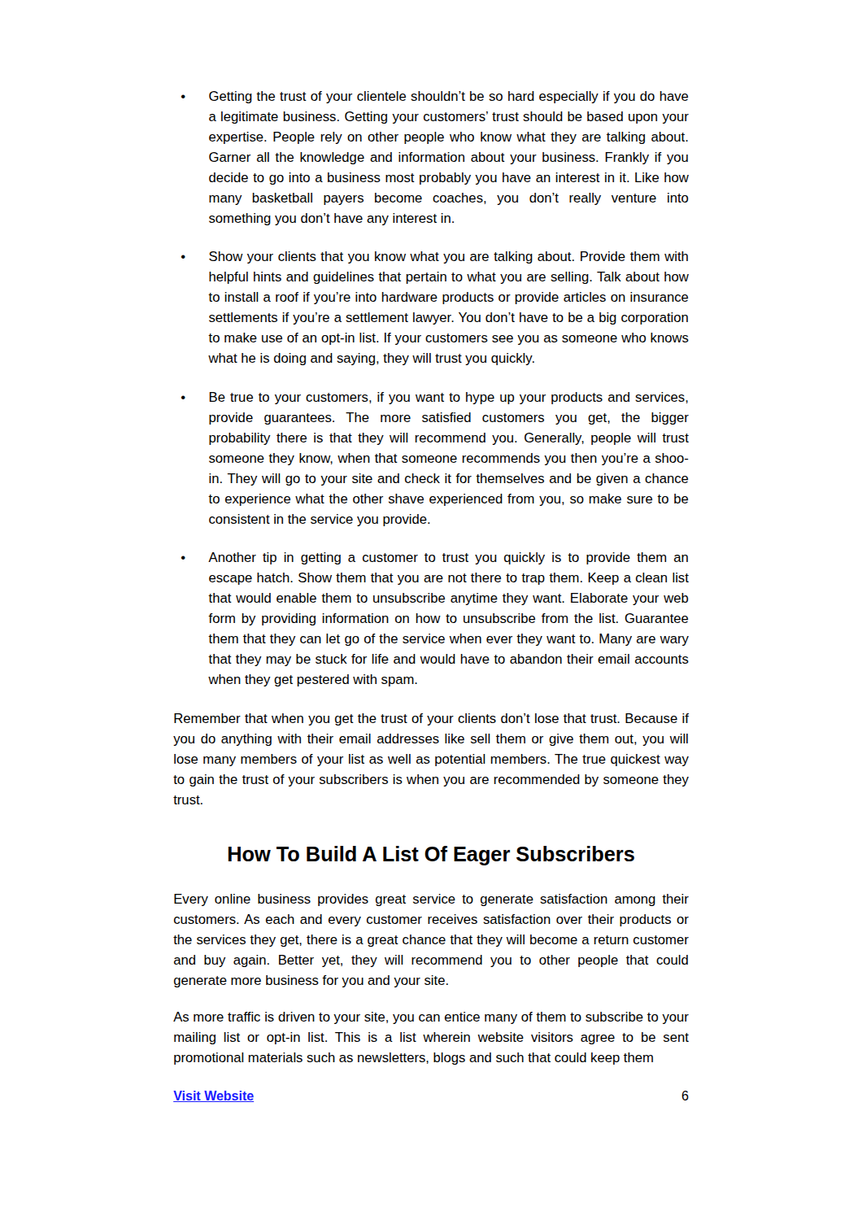Getting the trust of your clientele shouldn’t be so hard especially if you do have a legitimate business. Getting your customers’ trust should be based upon your expertise. People rely on other people who know what they are talking about. Garner all the knowledge and information about your business. Frankly if you decide to go into a business most probably you have an interest in it. Like how many basketball payers become coaches, you don’t really venture into something you don’t have any interest in.
Show your clients that you know what you are talking about. Provide them with helpful hints and guidelines that pertain to what you are selling. Talk about how to install a roof if you’re into hardware products or provide articles on insurance settlements if you’re a settlement lawyer. You don’t have to be a big corporation to make use of an opt-in list. If your customers see you as someone who knows what he is doing and saying, they will trust you quickly.
Be true to your customers, if you want to hype up your products and services, provide guarantees. The more satisfied customers you get, the bigger probability there is that they will recommend you. Generally, people will trust someone they know, when that someone recommends you then you’re a shoo-in. They will go to your site and check it for themselves and be given a chance to experience what the other shave experienced from you, so make sure to be consistent in the service you provide.
Another tip in getting a customer to trust you quickly is to provide them an escape hatch. Show them that you are not there to trap them. Keep a clean list that would enable them to unsubscribe anytime they want. Elaborate your web form by providing information on how to unsubscribe from the list. Guarantee them that they can let go of the service when ever they want to. Many are wary that they may be stuck for life and would have to abandon their email accounts when they get pestered with spam.
Remember that when you get the trust of your clients don’t lose that trust. Because if you do anything with their email addresses like sell them or give them out, you will lose many members of your list as well as potential members. The true quickest way to gain the trust of your subscribers is when you are recommended by someone they trust.
How To Build A List Of Eager Subscribers
Every online business provides great service to generate satisfaction among their customers. As each and every customer receives satisfaction over their products or the services they get, there is a great chance that they will become a return customer and buy again. Better yet, they will recommend you to other people that could generate more business for you and your site.
As more traffic is driven to your site, you can entice many of them to subscribe to your mailing list or opt-in list. This is a list wherein website visitors agree to be sent promotional materials such as newsletters, blogs and such that could keep them
Visit Website 6